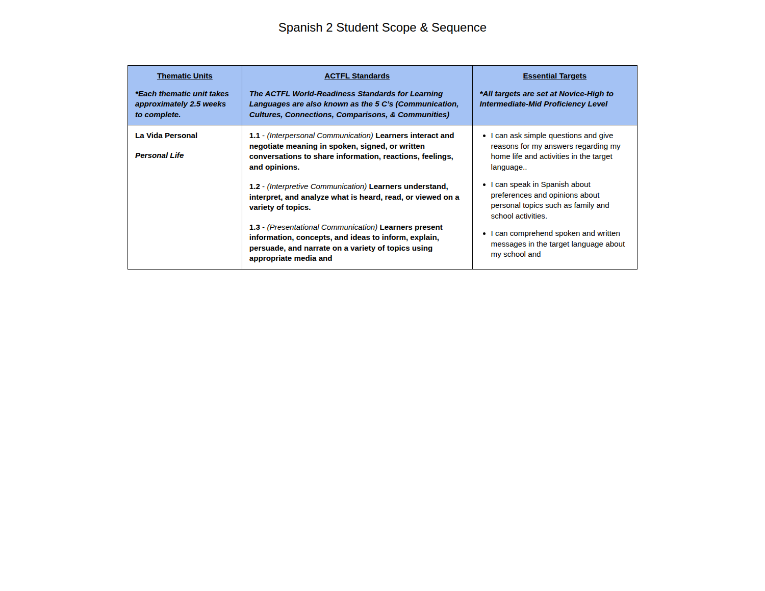Spanish 2 Student Scope & Sequence
| Thematic Units *Each thematic unit takes approximately 2.5 weeks to complete. | ACTFL Standards The ACTFL World-Readiness Standards for Learning Languages are also known as the 5 C’s (Communication, Cultures, Connections, Comparisons, & Communities) | Essential Targets *All targets are set at Novice-High to Intermediate-Mid Proficiency Level |
| --- | --- | --- |
| La Vida Personal Personal Life | 1.1 - (Interpersonal Communication) Learners interact and negotiate meaning in spoken, signed, or written conversations to share information, reactions, feelings, and opinions. 1.2 - (Interpretive Communication) Learners understand, interpret, and analyze what is heard, read, or viewed on a variety of topics. 1.3 - (Presentational Communication) Learners present information, concepts, and ideas to inform, explain, persuade, and narrate on a variety of topics using appropriate media and | I can ask simple questions and give reasons for my answers regarding my home life and activities in the target language.. I can speak in Spanish about preferences and opinions about personal topics such as family and school activities. I can comprehend spoken and written messages in the target language about my school and |